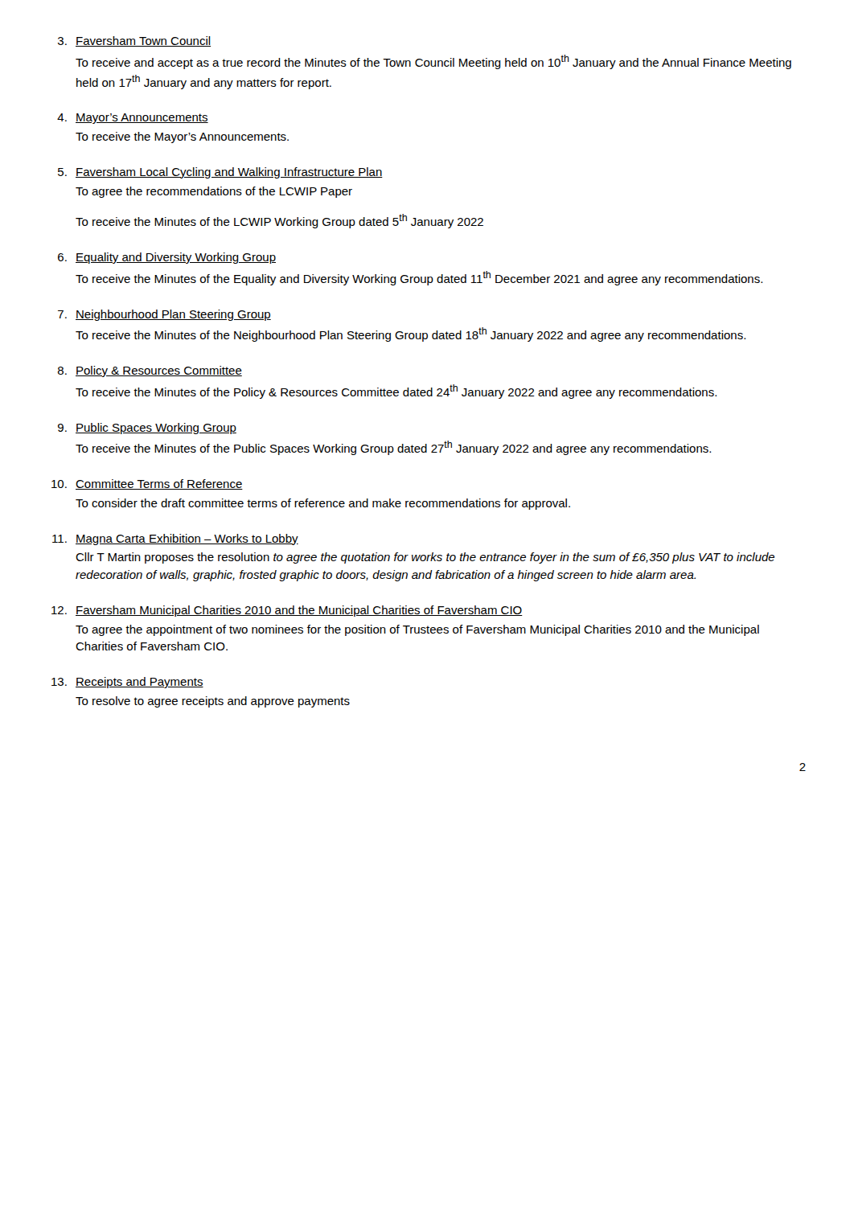Faversham Town Council
To receive and accept as a true record the Minutes of the Town Council Meeting held on 10th January and the Annual Finance Meeting held on 17th January and any matters for report.
Mayor’s Announcements
To receive the Mayor’s Announcements.
Faversham Local Cycling and Walking Infrastructure Plan
To agree the recommendations of the LCWIP Paper
To receive the Minutes of the LCWIP Working Group dated 5th January 2022
Equality and Diversity Working Group
To receive the Minutes of the Equality and Diversity Working Group dated 11th December 2021 and agree any recommendations.
Neighbourhood Plan Steering Group
To receive the Minutes of the Neighbourhood Plan Steering Group dated 18th January 2022 and agree any recommendations.
Policy & Resources Committee
To receive the Minutes of the Policy & Resources Committee dated 24th January 2022 and agree any recommendations.
Public Spaces Working Group
To receive the Minutes of the Public Spaces Working Group dated 27th January 2022 and agree any recommendations.
Committee Terms of Reference
To consider the draft committee terms of reference and make recommendations for approval.
Magna Carta Exhibition – Works to Lobby
Cllr T Martin proposes the resolution to agree the quotation for works to the entrance foyer in the sum of £6,350 plus VAT to include redecoration of walls, graphic, frosted graphic to doors, design and fabrication of a hinged screen to hide alarm area.
Faversham Municipal Charities 2010 and the Municipal Charities of Faversham CIO
To agree the appointment of two nominees for the position of Trustees of Faversham Municipal Charities 2010 and the Municipal Charities of Faversham CIO.
Receipts and Payments
To resolve to agree receipts and approve payments
2